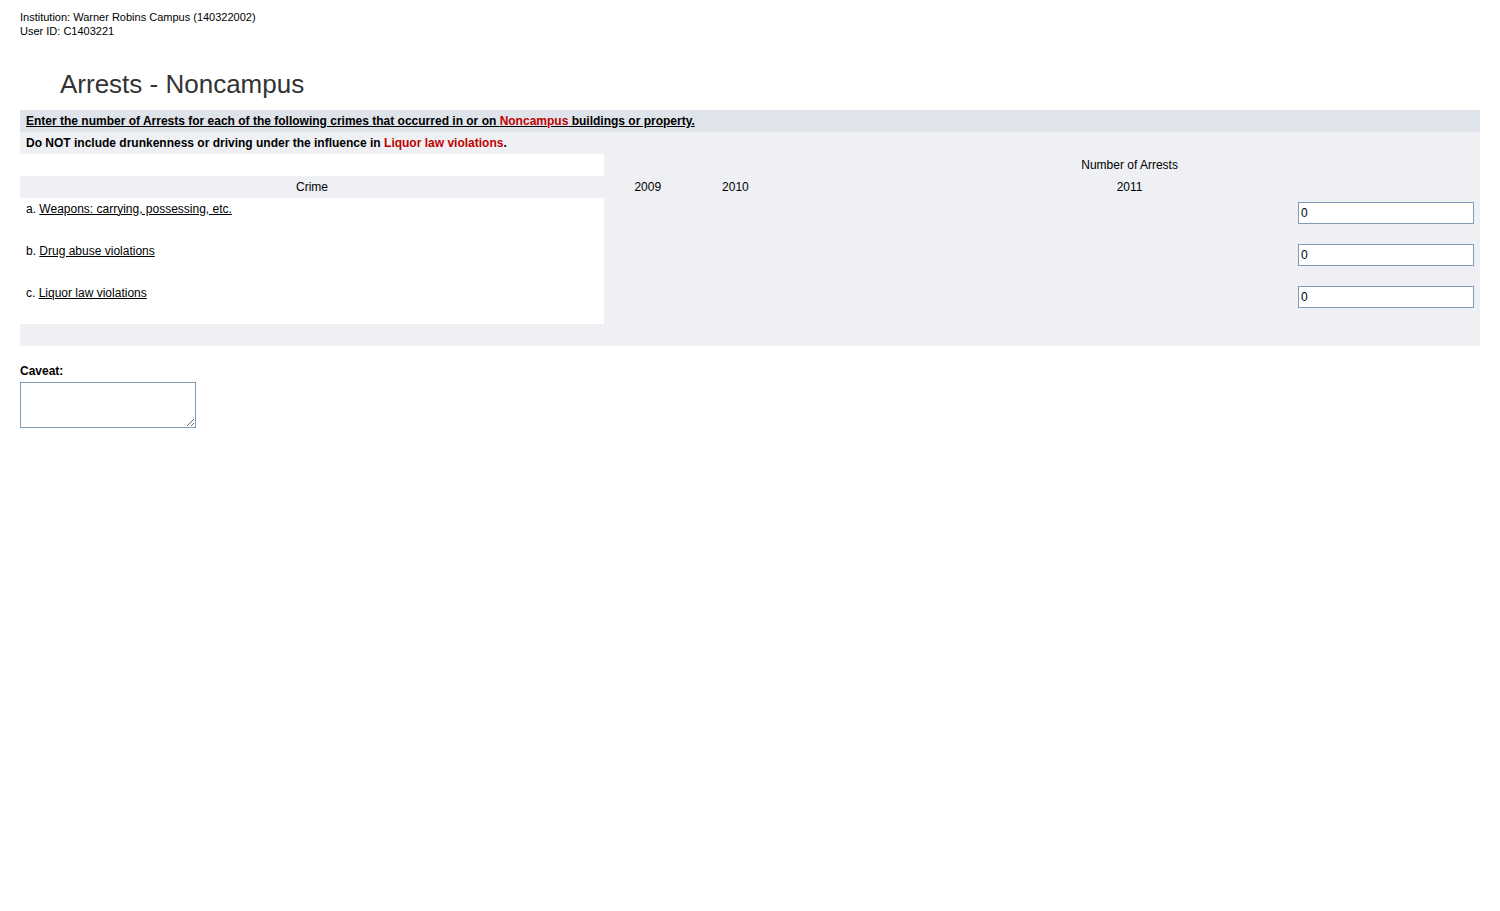Institution: Warner Robins Campus (140322002)
User ID: C1403221
Arrests - Noncampus
| Enter the number of Arrests for each of the following crimes that occurred in or on Noncampus buildings or property. |
| Do NOT include drunkenness or driving under the influence in Liquor law violations . |
| | | | Number of Arrests |
| Crime | 2009 | 2010 | 2011 |
| a. Weapons: carrying, possessing, etc. | | | |
| b. Drug abuse violations | | | |
| c. Liquor law violations | | | |
Caveat: